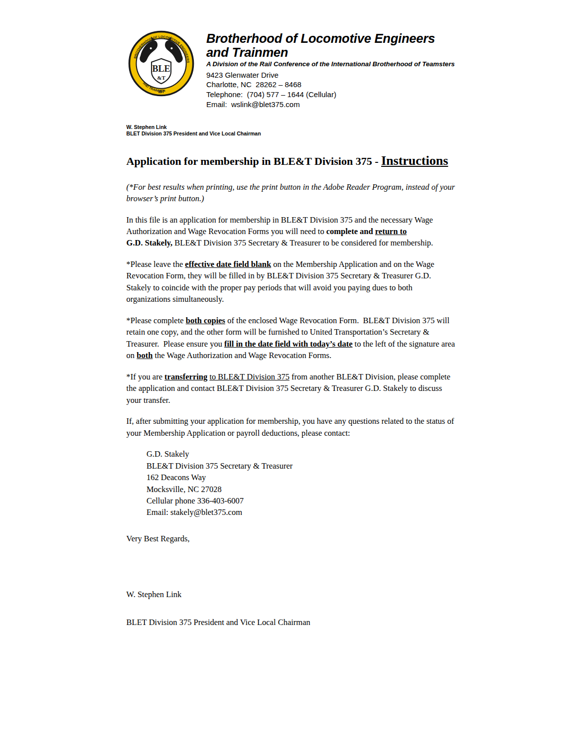BLE &T BROTHERHOOD OF LOCOMOTIVE ENGINEERS AND TRAINMEN IBT
Brotherhood of Locomotive Engineers and Trainmen
A Division of the Rail Conference of the International Brotherhood of Teamsters
9423 Glenwater Drive
Charlotte, NC 28262 – 8468
Telephone: (704) 577 – 1644 (Cellular)
Email: wslink@blet375.com
W. Stephen Link
BLET Division 375 President and Vice Local Chairman
Application for membership in BLE&T Division 375 - Instructions
(*For best results when printing, use the print button in the Adobe Reader Program, instead of your browser’s print button.)
In this file is an application for membership in BLE&T Division 375 and the necessary Wage Authorization and Wage Revocation Forms you will need to complete and return to
G.D. Stakely, BLE&T Division 375 Secretary & Treasurer to be considered for membership.
*Please leave the effective date field blank on the Membership Application and on the Wage Revocation Form, they will be filled in by BLE&T Division 375 Secretary & Treasurer G.D. Stakely to coincide with the proper pay periods that will avoid you paying dues to both organizations simultaneously.
*Please complete both copies of the enclosed Wage Revocation Form. BLE&T Division 375 will retain one copy, and the other form will be furnished to United Transportation’s Secretary & Treasurer. Please ensure you fill in the date field with today’s date to the left of the signature area on both the Wage Authorization and Wage Revocation Forms.
*If you are transferring to BLE&T Division 375 from another BLE&T Division, please complete the application and contact BLE&T Division 375 Secretary & Treasurer G.D. Stakely to discuss your transfer.
If, after submitting your application for membership, you have any questions related to the status of your Membership Application or payroll deductions, please contact:
G.D. Stakely
BLE&T Division 375 Secretary & Treasurer
162 Deacons Way
Mocksville, NC 27028
Cellular phone 336-403-6007
Email: stakely@blet375.com
Very Best Regards,
W. Stephen Link
BLET Division 375 President and Vice Local Chairman